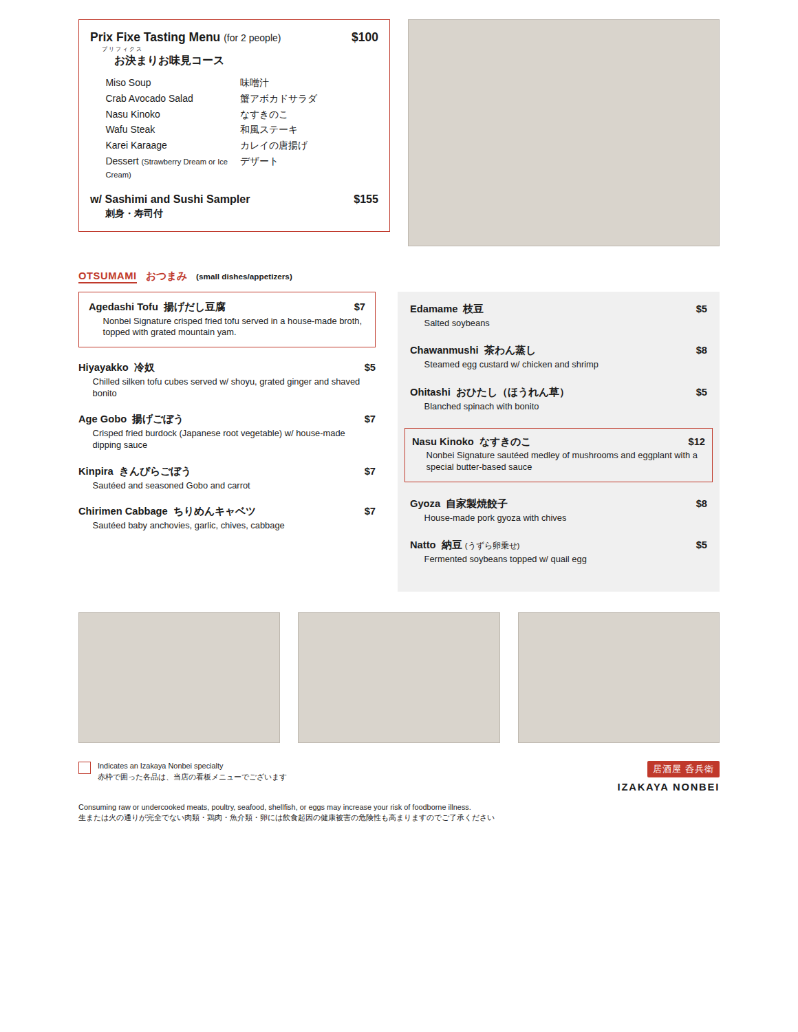Prix Fixe Tasting Menu (for 2 people) $100
プリフィクス
お決まりお味見コース
| Miso Soup | 味噌汁 |
| Crab Avocado Salad | 蟹アボカドサラダ |
| Nasu Kinoko | なすきのこ |
| Wafu Steak | 和風ステーキ |
| Karei Karaage | カレイの唐揚げ |
| Dessert (Strawberry Dream or Ice Cream) | デザート |
w/ Sashimi and Sushi Sampler $155
刺身・寿司付
OTSUMAMI おつまみ (small dishes/appetizers)
Agedashi Tofu 揚げだし豆腐 $7
Nonbei Signature crisped fried tofu served in a house-made broth, topped with grated mountain yam.
Hiyayakko 冷奴 $5
Chilled silken tofu cubes served w/ shoyu, grated ginger and shaved bonito
Age Gobo 揚げごぼう $7
Crisped fried burdock (Japanese root vegetable) w/ house-made dipping sauce
Kinpira きんぴらごぼう $7
Sautéed and seasoned Gobo and carrot
Chirimen Cabbage ちりめんキャベツ $7
Sautéed baby anchovies, garlic, chives, cabbage
Edamame 枝豆 $5
Salted soybeans
Chawanmushi 茶わん蒸し $8
Steamed egg custard w/ chicken and shrimp
Ohitashi おひたし（ほうれん草） $5
Blanched spinach with bonito
Nasu Kinoko なすきのこ $12
Nonbei Signature sautéed medley of mushrooms and eggplant with a special butter-based sauce
Gyoza 自家製焼餃子 $8
House-made pork gyoza with chives
Natto 納豆 (うずら卵乗せ) $5
Fermented soybeans topped w/ quail egg
Indicates an Izakaya Nonbei specialty
赤枠で囲った各品は、当店の看板メニューでございます
居酒屋 呑兵衛 IZAKAYA NONBEI
Consuming raw or undercooked meats, poultry, seafood, shellfish, or eggs may increase your risk of foodborne illness.
生または火の通りが完全でない肉類・鶏肉・魚介類・卵には飲食起因の健康被害の危険性も高まりますのでご了承ください